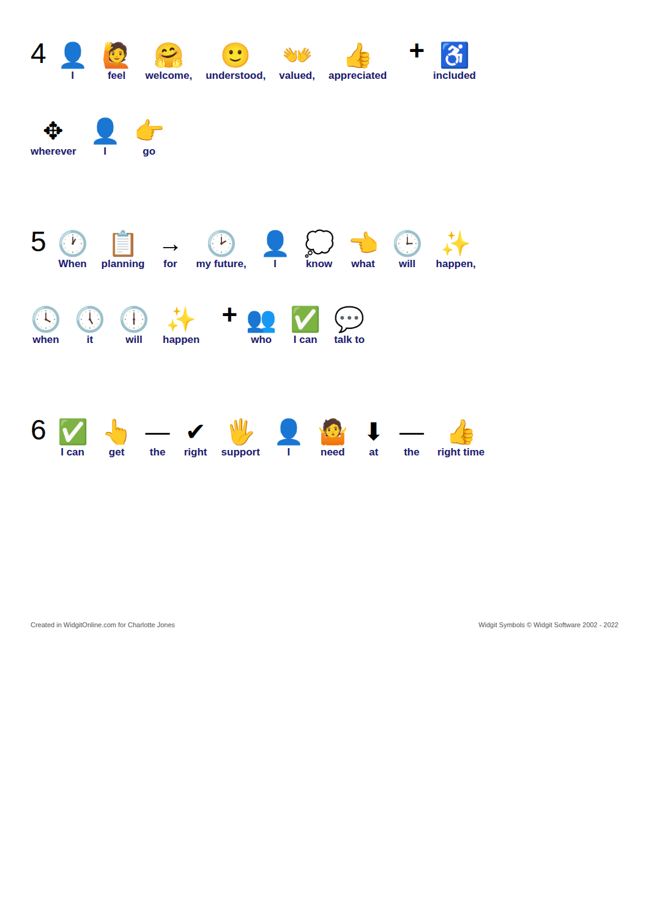4
👤
I
🙋
feel
🤗
welcome,
🙂
understood,
👐
valued,
👍
appreciated
+
♿
included
✥
wherever
👤
I
👉
go
5
🕐
When
📋
planning
→
for
🕑
my future,
👤
I
💭
know
👈
what
🕒
will
✨
happen,
🕓
when
🕔
it
🕕
will
✨
happen
+
👥
who
✅
I can
💬
talk to
6
✅
I can
👆
get
—
the
✔
right
🖐
support
👤
I
🤷
need
⬇
at
—
the
👍
right time
Created in WidgitOnline.com for Charlotte Jones Widgit Symbols © Widgit Software 2002 - 2022